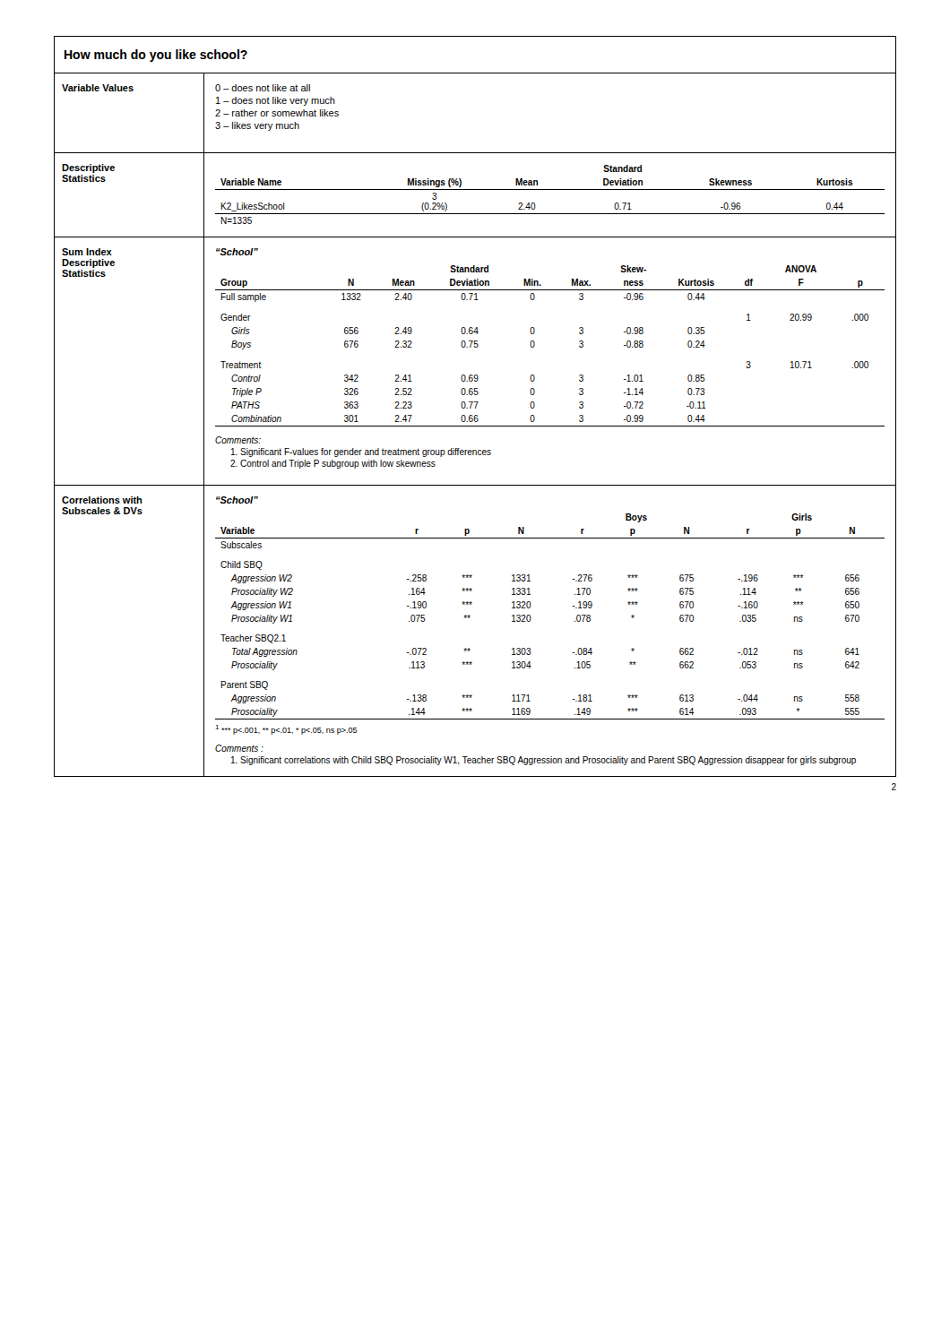How much do you like school?
Variable Values
0 – does not like at all
1 – does not like very much
2 – rather or somewhat likes
3 – likes very much
Descriptive
Statistics
| | | | Standard | | |
| --- | --- | --- | --- | --- | --- |
| Variable Name | Missings (%) | Mean | Deviation | Skewness | Kurtosis |
| K2_LikesSchool | 3 (0.2%) | 2.40 | 0.71 | -0.96 | 0.44 |
| N=1335 |
Sum Index
Descriptive
Statistics
“School”
| | | | Standard | | | Skew- | | | ANOVA | |
| --- | --- | --- | --- | --- | --- | --- | --- | --- | --- | --- |
| Group | N | Mean | Deviation | Min. | Max. | ness | Kurtosis | df | F | p |
| Full sample | 1332 | 2.40 | 0.71 | 0 | 3 | -0.96 | 0.44 | | | |
| Gender | | | | | | | | 1 | 20.99 | .000 |
| Girls | 656 | 2.49 | 0.64 | 0 | 3 | -0.98 | 0.35 | | | |
| Boys | 676 | 2.32 | 0.75 | 0 | 3 | -0.88 | 0.24 | | | |
| Treatment | | | | | | | | 3 | 10.71 | .000 |
| Control | 342 | 2.41 | 0.69 | 0 | 3 | -1.01 | 0.85 | | | |
| Triple P | 326 | 2.52 | 0.65 | 0 | 3 | -1.14 | 0.73 | | | |
| PATHS | 363 | 2.23 | 0.77 | 0 | 3 | -0.72 | -0.11 | | | |
| Combination | 301 | 2.47 | 0.66 | 0 | 3 | -0.99 | 0.44 | | | |
Comments:
Significant F-values for gender and treatment group differences
Control and Triple P subgroup with low skewness
Correlations with
Subscales & DVs
“School”
| | | Boys | Girls |
| --- | --- | --- | --- |
| Variable | r | p | N | r | p | N | r | p | N |
| Subscales | |
| Child SBQ | |
| Aggression W2 | -.258 | *** | 1331 | -.276 | *** | 675 | -.196 | *** | 656 |
| Prosociality W2 | .164 | *** | 1331 | .170 | *** | 675 | .114 | ** | 656 |
| Aggression W1 | -.190 | *** | 1320 | -.199 | *** | 670 | -.160 | *** | 650 |
| Prosociality W1 | .075 | ** | 1320 | .078 | * | 670 | .035 | ns | 670 |
| Teacher SBQ2.1 | |
| Total Aggression | -.072 | ** | 1303 | -.084 | * | 662 | -.012 | ns | 641 |
| Prosociality | .113 | *** | 1304 | .105 | ** | 662 | .053 | ns | 642 |
| Parent SBQ | |
| Aggression | -.138 | *** | 1171 | -.181 | *** | 613 | -.044 | ns | 558 |
| Prosociality | .144 | *** | 1169 | .149 | *** | 614 | .093 | * | 555 |
1 *** p<.001, ** p<.01, * p<.05, ns p>.05
Comments :
Significant correlations with Child SBQ Prosociality W1, Teacher SBQ Aggression and Prosociality and Parent SBQ Aggression disappear for girls subgroup
2